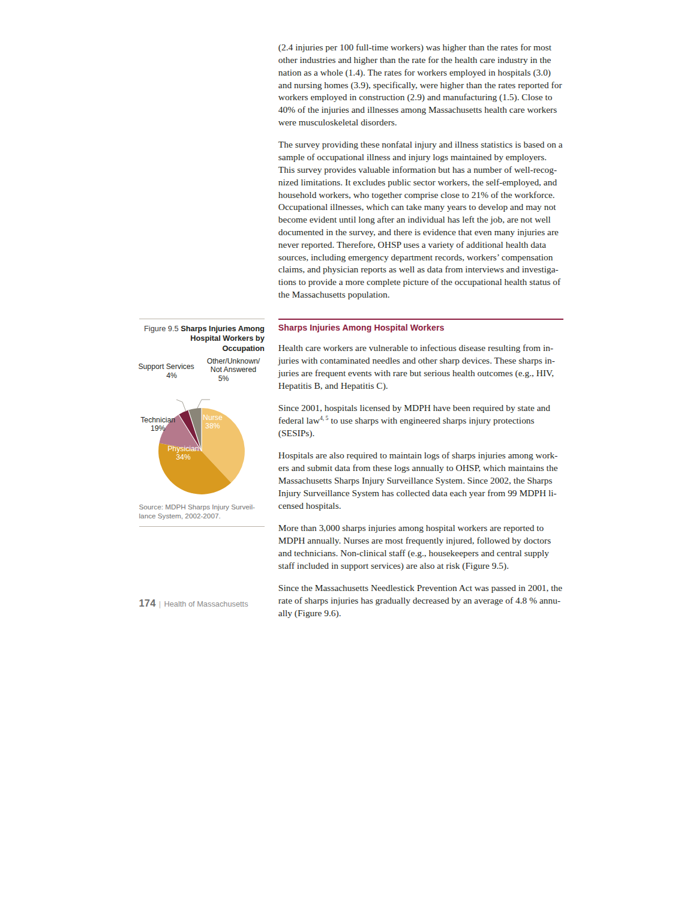(2.4 injuries per 100 full-time workers) was higher than the rates for most other industries and higher than the rate for the health care industry in the nation as a whole (1.4). The rates for workers employed in hospitals (3.0) and nursing homes (3.9), specifically, were higher than the rates reported for workers employed in construction (2.9) and manufacturing (1.5). Close to 40% of the injuries and illnesses among Massachusetts health care workers were musculoskeletal disorders.
The survey providing these nonfatal injury and illness statistics is based on a sample of occupational illness and injury logs maintained by employers. This survey provides valuable information but has a number of well-recognized limitations. It excludes public sector workers, the self-employed, and household workers, who together comprise close to 21% of the workforce. Occupational illnesses, which can take many years to develop and may not become evident until long after an individual has left the job, are not well documented in the survey, and there is evidence that even many injuries are never reported. Therefore, OHSP uses a variety of additional health data sources, including emergency department records, workers’ compensation claims, and physician reports as well as data from interviews and investigations to provide a more complete picture of the occupational health status of the Massachusetts population.
Figure 9.5 Sharps Injuries Among Hospital Workers by Occupation
Support Services
4%
Other/Unknown/
Not Answered
5%
Technician
19%
Nurse
38%
Physician
34%
Source: MDPH Sharps Injury Surveil-
lance System, 2002-2007.
Sharps Injuries Among Hospital Workers
Health care workers are vulnerable to infectious disease resulting from injuries with contaminated needles and other sharp devices. These sharps injuries are frequent events with rare but serious health outcomes (e.g., HIV, Hepatitis B, and Hepatitis C).
Since 2001, hospitals licensed by MDPH have been required by state and federal law4, 5 to use sharps with engineered sharps injury protections (SESIPs).
Hospitals are also required to maintain logs of sharps injuries among workers and submit data from these logs annually to OHSP, which maintains the Massachusetts Sharps Injury Surveillance System. Since 2002, the Sharps Injury Surveillance System has collected data each year from 99 MDPH licensed hospitals.
More than 3,000 sharps injuries among hospital workers are reported to MDPH annually. Nurses are most frequently injured, followed by doctors and technicians. Non-clinical staff (e.g., housekeepers and central supply staff included in support services) are also at risk (Figure 9.5).
Since the Massachusetts Needlestick Prevention Act was passed in 2001, the rate of sharps injuries has gradually decreased by an average of 4.8 % annually (Figure 9.6).
174|Health of Massachusetts